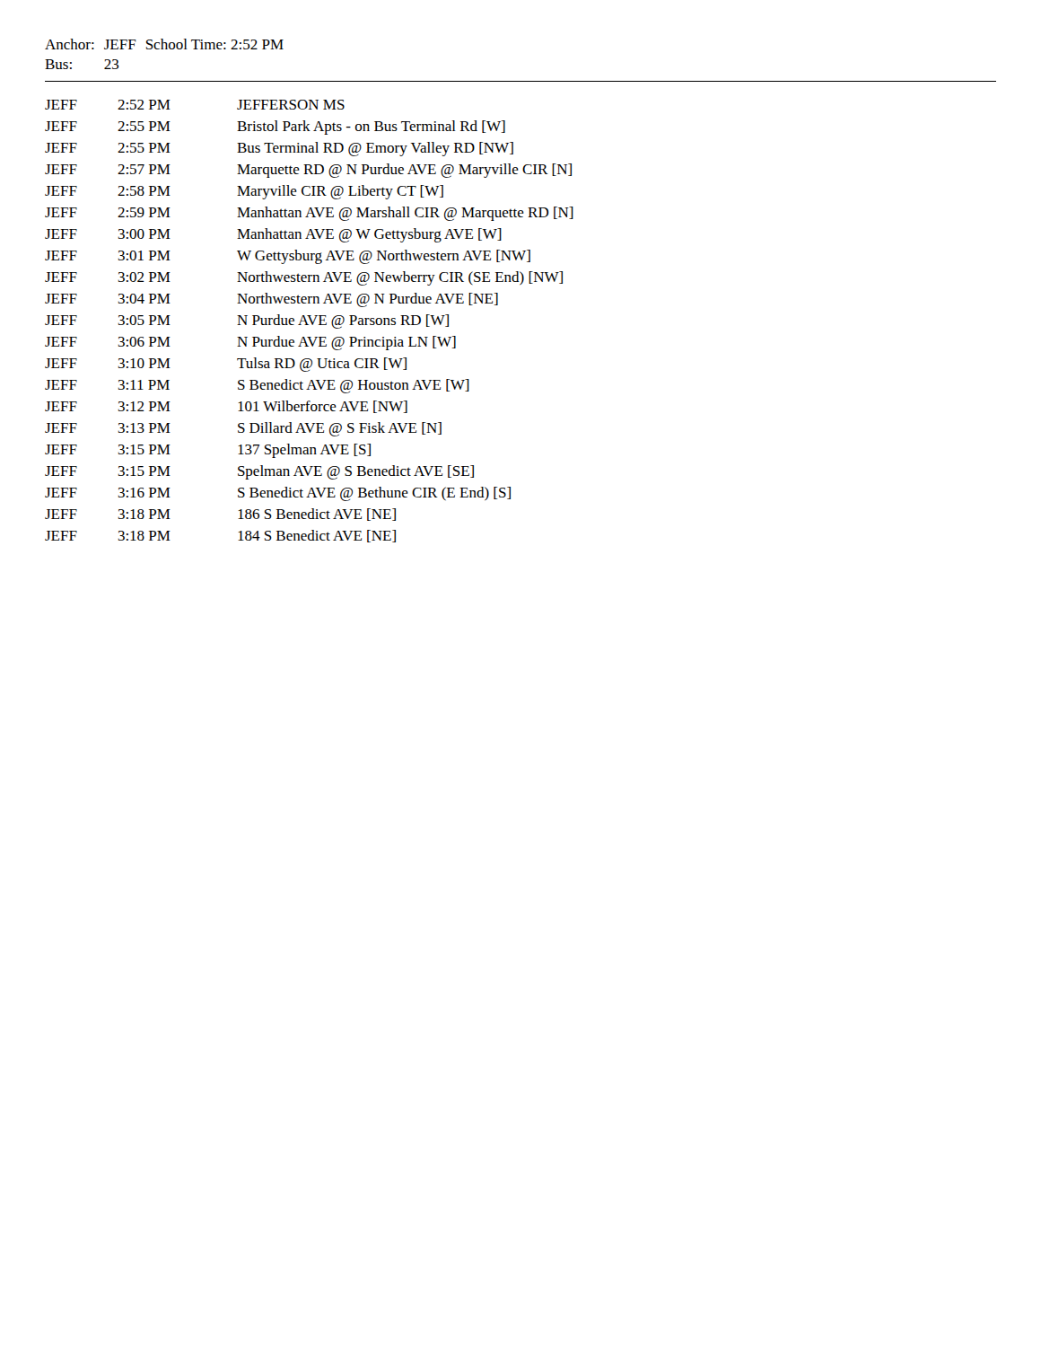| Anchor: | JEFF | School Time: 2:52 PM |
| Bus: | 23 | |
| JEFF | 2:52 PM | JEFFERSON MS |
| JEFF | 2:55 PM | Bristol Park Apts - on Bus Terminal Rd [W] |
| JEFF | 2:55 PM | Bus Terminal RD @ Emory Valley RD [NW] |
| JEFF | 2:57 PM | Marquette RD @ N Purdue AVE @ Maryville CIR [N] |
| JEFF | 2:58 PM | Maryville CIR @ Liberty CT [W] |
| JEFF | 2:59 PM | Manhattan AVE @ Marshall CIR @ Marquette RD [N] |
| JEFF | 3:00 PM | Manhattan AVE @ W Gettysburg AVE [W] |
| JEFF | 3:01 PM | W Gettysburg AVE @ Northwestern AVE [NW] |
| JEFF | 3:02 PM | Northwestern AVE @ Newberry CIR (SE End) [NW] |
| JEFF | 3:04 PM | Northwestern AVE @ N Purdue AVE [NE] |
| JEFF | 3:05 PM | N Purdue AVE @ Parsons RD [W] |
| JEFF | 3:06 PM | N Purdue AVE @ Principia LN [W] |
| JEFF | 3:10 PM | Tulsa RD @ Utica CIR [W] |
| JEFF | 3:11 PM | S Benedict AVE @ Houston AVE [W] |
| JEFF | 3:12 PM | 101 Wilberforce AVE [NW] |
| JEFF | 3:13 PM | S Dillard AVE @ S Fisk AVE [N] |
| JEFF | 3:15 PM | 137 Spelman AVE [S] |
| JEFF | 3:15 PM | Spelman AVE @ S Benedict AVE [SE] |
| JEFF | 3:16 PM | S Benedict AVE @ Bethune CIR (E End) [S] |
| JEFF | 3:18 PM | 186 S Benedict AVE [NE] |
| JEFF | 3:18 PM | 184 S Benedict AVE [NE] |